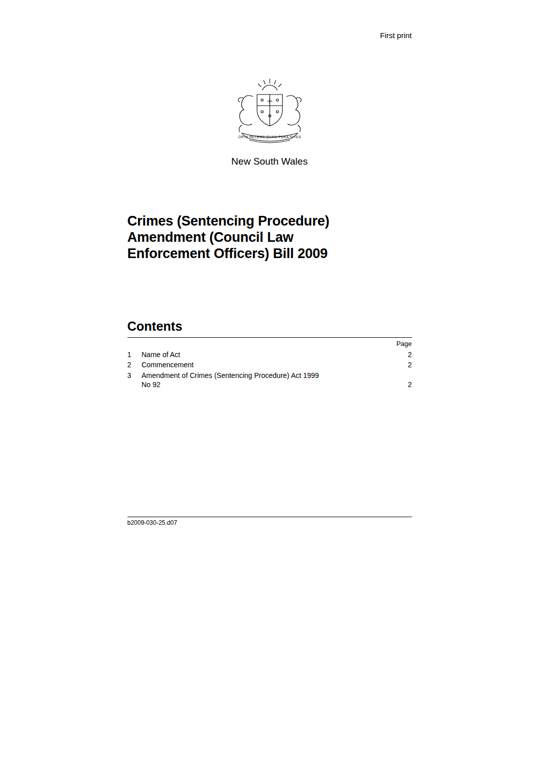First print
ORTA RECENS QUAM PURA NITES
New South Wales
Crimes (Sentencing Procedure)
Amendment (Council Law
Enforcement Officers) Bill 2009
Contents
Page
| 1 | Name of Act | 2 |
| 2 | Commencement | 2 |
| 3 | Amendment of Crimes (Sentencing Procedure) Act 1999 No 92 | 2 |
b2009-030-25.d07